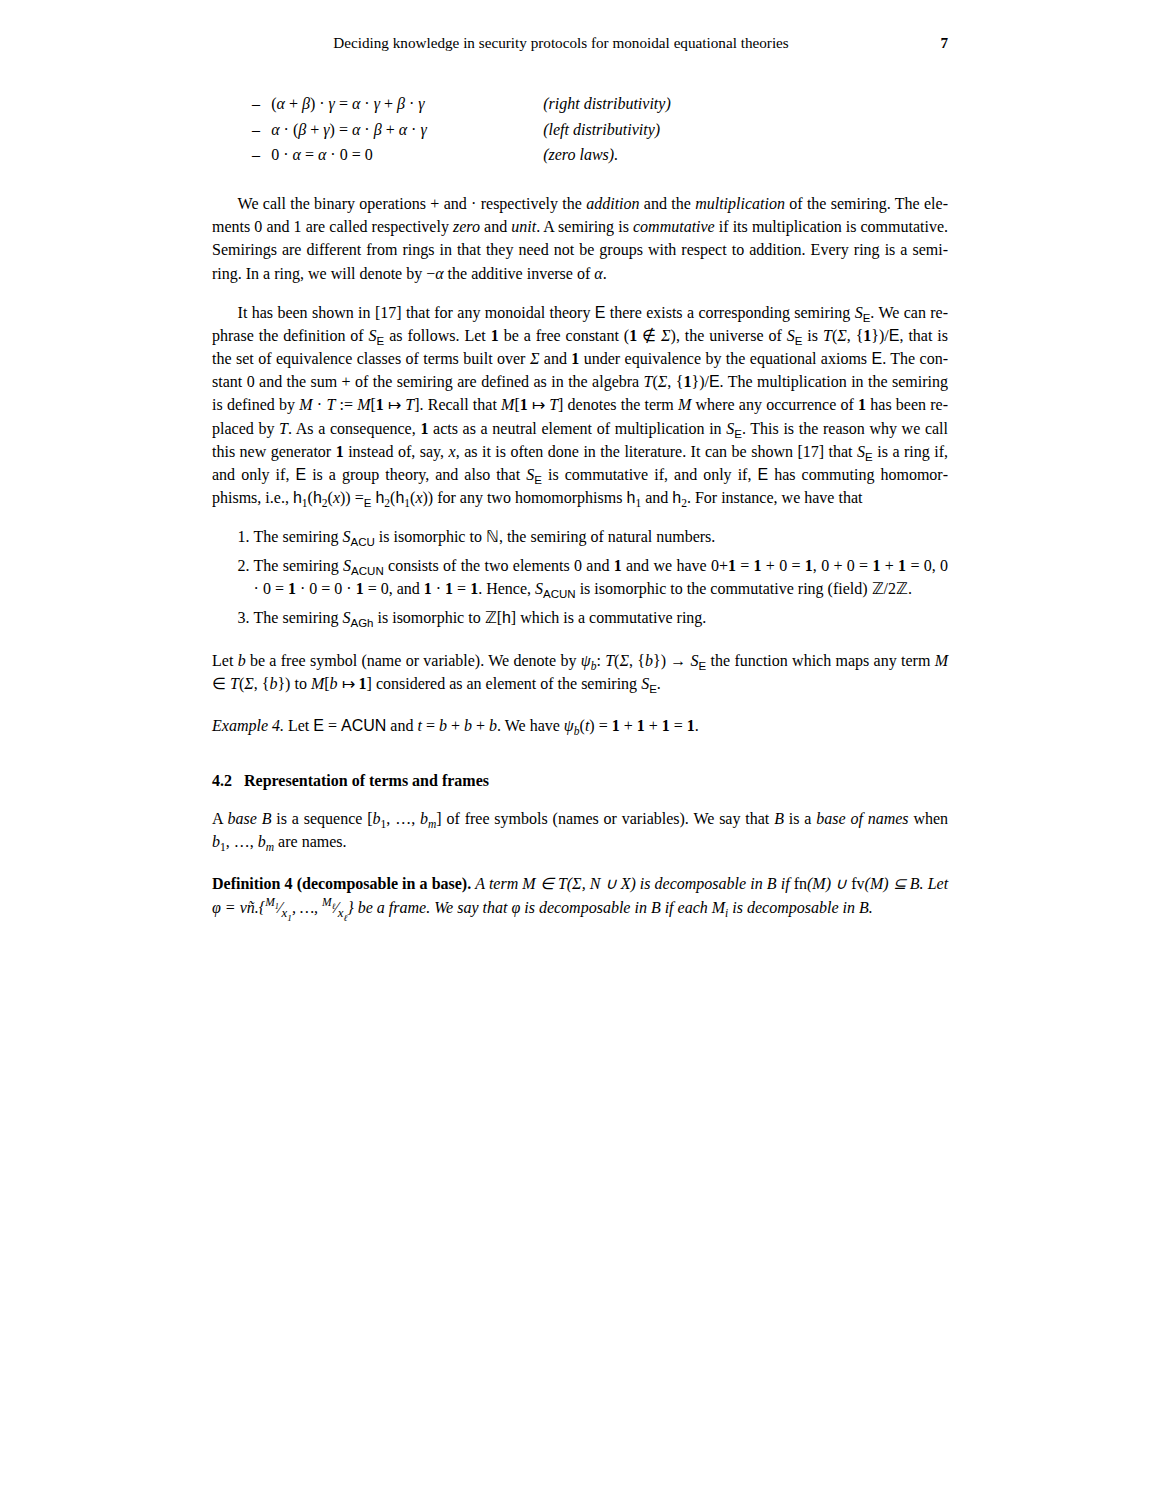Deciding knowledge in security protocols for monoidal equational theories 7
–(α + β) · γ = α · γ + β · γ(right distributivity)
–α · (β + γ) = α · β + α · γ(left distributivity)
–0 · α = α · 0 = 0(zero laws).
We call the binary operations + and · respectively the addition and the multiplication of the semiring. The elements 0 and 1 are called respectively zero and unit. A semiring is commutative if its multiplication is commutative. Semirings are different from rings in that they need not be groups with respect to addition. Every ring is a semiring. In a ring, we will denote by −α the additive inverse of α.
It has been shown in [17] that for any monoidal theory E there exists a corresponding semiring SE. We can rephrase the definition of SE as follows. Let 1 be a free constant (1 ∉ Σ), the universe of SE is T(Σ, {1})/E, that is the set of equivalence classes of terms built over Σ and 1 under equivalence by the equational axioms E. The constant 0 and the sum + of the semiring are defined as in the algebra T(Σ, {1})/E. The multiplication in the semiring is defined by M · T := M[1 ↦ T]. Recall that M[1 ↦ T] denotes the term M where any occurrence of 1 has been replaced by T. As a consequence, 1 acts as a neutral element of multiplication in SE. This is the reason why we call this new generator 1 instead of, say, x, as it is often done in the literature. It can be shown [17] that SE is a ring if, and only if, E is a group theory, and also that SE is commutative if, and only if, E has commuting homomorphisms, i.e., h1(h2(x)) =E h2(h1(x)) for any two homomorphisms h1 and h2. For instance, we have that
The semiring SACU is isomorphic to ℕ, the semiring of natural numbers.
The semiring SACUN consists of the two elements 0 and 1 and we have 0+1 = 1 + 0 = 1, 0 + 0 = 1 + 1 = 0, 0 · 0 = 1 · 0 = 0 · 1 = 0, and 1 · 1 = 1. Hence, SACUN is isomorphic to the commutative ring (field) ℤ/2ℤ.
The semiring SAGh is isomorphic to ℤ[h] which is a commutative ring.
Let b be a free symbol (name or variable). We denote by ψb: T(Σ, {b}) → SE the function which maps any term M ∈ T(Σ, {b}) to M[b ↦ 1] considered as an element of the semiring SE.
Example 4. Let E = ACUN and t = b + b + b. We have ψb(t) = 1 + 1 + 1 = 1.
4.2 Representation of terms and frames
A base B is a sequence [b1, …, bm] of free symbols (names or variables). We say that B is a base of names when b1, …, bm are names.
Definition 4 (decomposable in a base). A term M ∈ T(Σ, N ∪ X) is decomposable in B if fn(M) ∪ fv(M) ⊆ B. Let φ = νñ.{M1⁄x1, …, Mℓ⁄xℓ} be a frame. We say that φ is decomposable in B if each Mi is decomposable in B.